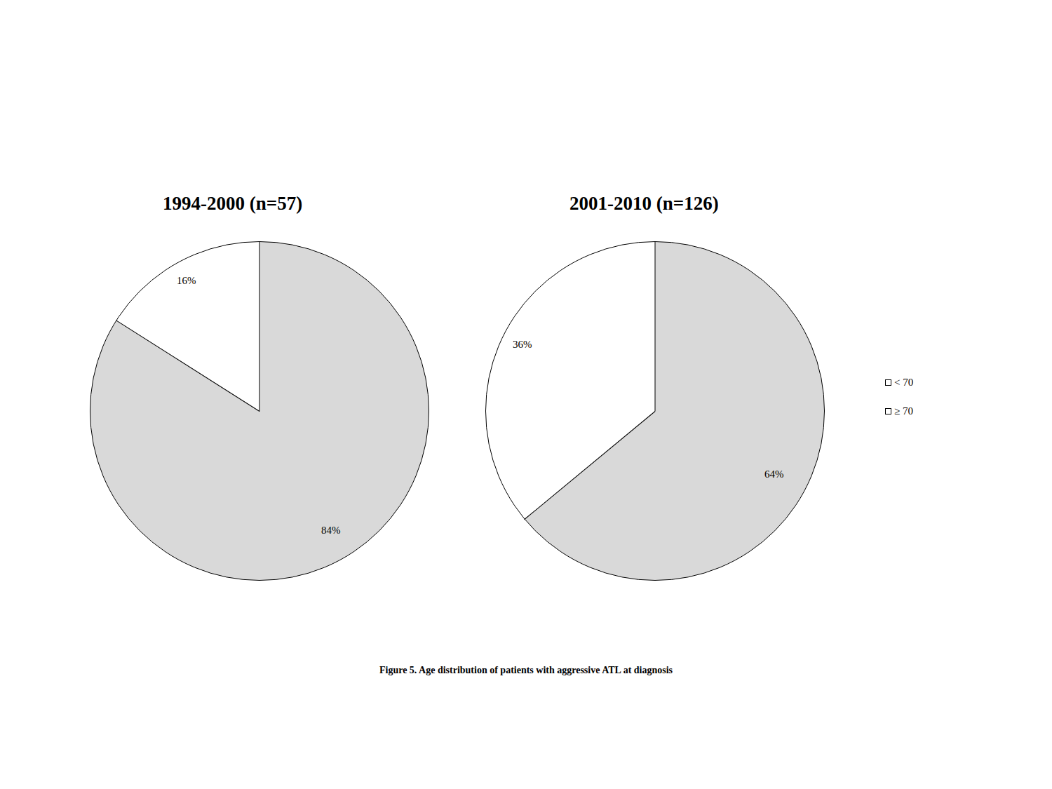1994-2000 (n=57)
2001-2010 (n=126)
16%
84%
36%
64%
< 70
≥ 70
Figure 5. Age distribution of patients with aggressive ATL at diagnosis